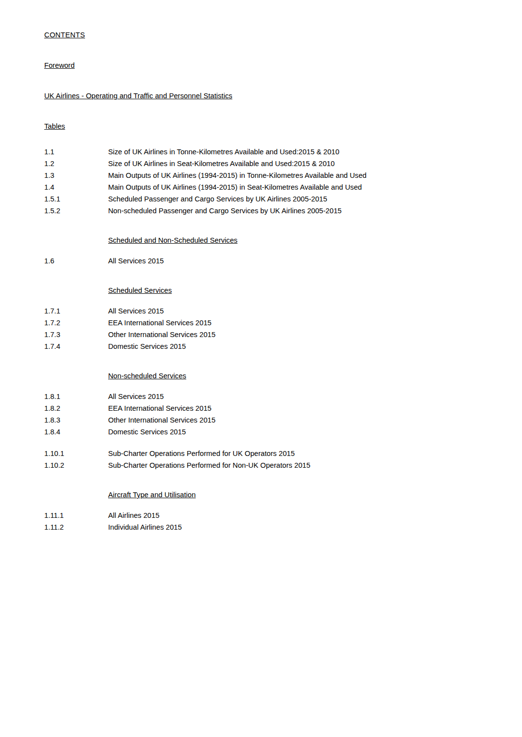CONTENTS
Foreword
UK Airlines - Operating and Traffic and Personnel Statistics
Tables
| 1.1 | Size of UK Airlines in Tonne-Kilometres Available and Used:2015 & 2010 |
| 1.2 | Size of UK Airlines in Seat-Kilometres Available and Used:2015 & 2010 |
| 1.3 | Main Outputs of UK Airlines (1994-2015) in Tonne-Kilometres Available and Used |
| 1.4 | Main Outputs of UK Airlines (1994-2015) in Seat-Kilometres Available and Used |
| 1.5.1 | Scheduled Passenger and Cargo Services by UK Airlines 2005-2015 |
| 1.5.2 | Non-scheduled Passenger and Cargo Services by UK Airlines 2005-2015 |
| | Scheduled and Non-Scheduled Services |
| 1.6 | All Services 2015 |
| | Scheduled Services |
| 1.7.1 | All Services 2015 |
| 1.7.2 | EEA International Services 2015 |
| 1.7.3 | Other International Services 2015 |
| 1.7.4 | Domestic Services 2015 |
| | Non-scheduled Services |
| 1.8.1 | All Services 2015 |
| 1.8.2 | EEA International Services 2015 |
| 1.8.3 | Other International Services 2015 |
| 1.8.4 | Domestic Services 2015 |
| 1.10.1 | Sub-Charter Operations Performed for UK Operators 2015 |
| 1.10.2 | Sub-Charter Operations Performed for Non-UK Operators 2015 |
| | Aircraft Type and Utilisation |
| 1.11.1 | All Airlines 2015 |
| 1.11.2 | Individual Airlines 2015 |